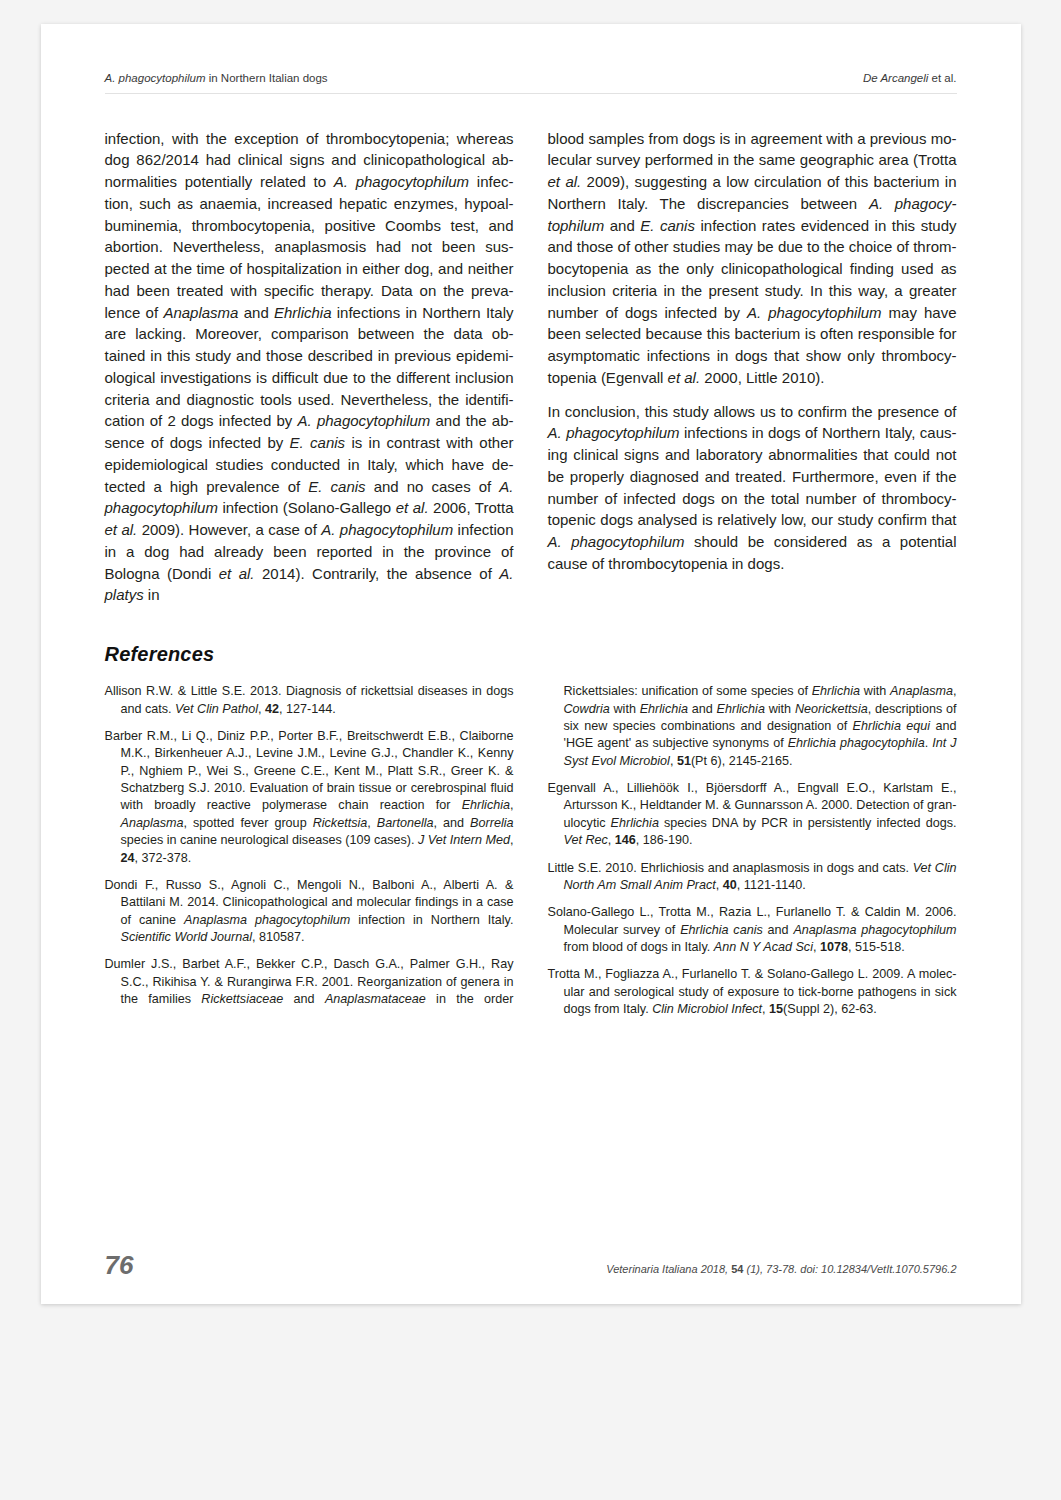A. phagocytophilum in Northern Italian dogs
De Arcangeli et al.
infection, with the exception of thrombocytopenia; whereas dog 862/2014 had clinical signs and clinicopathological abnormalities potentially related to A. phagocytophilum infection, such as anaemia, increased hepatic enzymes, hypoalbuminemia, thrombocytopenia, positive Coombs test, and abortion. Nevertheless, anaplasmosis had not been suspected at the time of hospitalization in either dog, and neither had been treated with specific therapy. Data on the prevalence of Anaplasma and Ehrlichia infections in Northern Italy are lacking. Moreover, comparison between the data obtained in this study and those described in previous epidemiological investigations is difficult due to the different inclusion criteria and diagnostic tools used. Nevertheless, the identification of 2 dogs infected by A. phagocytophilum and the absence of dogs infected by E. canis is in contrast with other epidemiological studies conducted in Italy, which have detected a high prevalence of E. canis and no cases of A. phagocytophilum infection (Solano-Gallego et al. 2006, Trotta et al. 2009). However, a case of A. phagocytophilum infection in a dog had already been reported in the province of Bologna (Dondi et al. 2014). Contrarily, the absence of A. platys in
blood samples from dogs is in agreement with a previous molecular survey performed in the same geographic area (Trotta et al. 2009), suggesting a low circulation of this bacterium in Northern Italy. The discrepancies between A. phagocytophilum and E. canis infection rates evidenced in this study and those of other studies may be due to the choice of thrombocytopenia as the only clinicopathological finding used as inclusion criteria in the present study. In this way, a greater number of dogs infected by A. phagocytophilum may have been selected because this bacterium is often responsible for asymptomatic infections in dogs that show only thrombocytopenia (Egenvall et al. 2000, Little 2010).
In conclusion, this study allows us to confirm the presence of A. phagocytophilum infections in dogs of Northern Italy, causing clinical signs and laboratory abnormalities that could not be properly diagnosed and treated. Furthermore, even if the number of infected dogs on the total number of thrombocytopenic dogs analysed is relatively low, our study confirm that A. phagocytophilum should be considered as a potential cause of thrombocytopenia in dogs.
References
Allison R.W. & Little S.E. 2013. Diagnosis of rickettsial diseases in dogs and cats. Vet Clin Pathol, 42, 127-144.
Barber R.M., Li Q., Diniz P.P., Porter B.F., Breitschwerdt E.B., Claiborne M.K., Birkenheuer A.J., Levine J.M., Levine G.J., Chandler K., Kenny P., Nghiem P., Wei S., Greene C.E., Kent M., Platt S.R., Greer K. & Schatzberg S.J. 2010. Evaluation of brain tissue or cerebrospinal fluid with broadly reactive polymerase chain reaction for Ehrlichia, Anaplasma, spotted fever group Rickettsia, Bartonella, and Borrelia species in canine neurological diseases (109 cases). J Vet Intern Med, 24, 372-378.
Dondi F., Russo S., Agnoli C., Mengoli N., Balboni A., Alberti A. & Battilani M. 2014. Clinicopathological and molecular findings in a case of canine Anaplasma phagocytophilum infection in Northern Italy. Scientific World Journal, 810587.
Dumler J.S., Barbet A.F., Bekker C.P., Dasch G.A., Palmer G.H., Ray S.C., Rikihisa Y. & Rurangirwa F.R. 2001. Reorganization of genera in the families Rickettsiaceae and Anaplasmataceae in the order Rickettsiales: unification of some species of Ehrlichia with Anaplasma, Cowdria with Ehrlichia and Ehrlichia with Neorickettsia, descriptions of six new species combinations and designation of Ehrlichia equi and 'HGE agent' as subjective synonyms of Ehrlichia phagocytophila. Int J Syst Evol Microbiol, 51(Pt 6), 2145-2165.
Egenvall A., Lilliehöök I., Bjöersdorff A., Engvall E.O., Karlstam E., Artursson K., Heldtander M. & Gunnarsson A. 2000. Detection of granulocytic Ehrlichia species DNA by PCR in persistently infected dogs. Vet Rec, 146, 186-190.
Little S.E. 2010. Ehrlichiosis and anaplasmosis in dogs and cats. Vet Clin North Am Small Anim Pract, 40, 1121-1140.
Solano-Gallego L., Trotta M., Razia L., Furlanello T. & Caldin M. 2006. Molecular survey of Ehrlichia canis and Anaplasma phagocytophilum from blood of dogs in Italy. Ann N Y Acad Sci, 1078, 515-518.
Trotta M., Fogliazza A., Furlanello T. & Solano-Gallego L. 2009. A molecular and serological study of exposure to tick-borne pathogens in sick dogs from Italy. Clin Microbiol Infect, 15(Suppl 2), 62-63.
76
Veterinaria Italiana 2018, 54 (1), 73-78. doi: 10.12834/VetIt.1070.5796.2